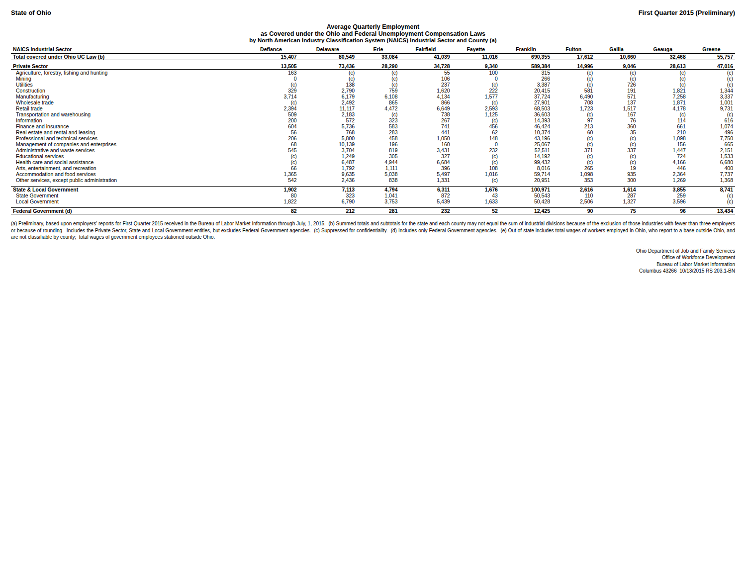State of Ohio
First Quarter 2015 (Preliminary)
Average Quarterly Employment
as Covered under the Ohio and Federal Unemployment Compensation Laws
by North American Industry Classification System (NAICS) Industrial Sector and County (a)
| NAICS Industrial Sector | Defiance | Delaware | Erie | Fairfield | Fayette | Franklin | Fulton | Gallia | Geauga | Greene |
| --- | --- | --- | --- | --- | --- | --- | --- | --- | --- | --- |
| Total covered under Ohio UC Law (b) | 15,407 | 80,549 | 33,084 | 41,039 | 11,016 | 690,355 | 17,612 | 10,660 | 32,468 | 55,757 |
| Private Sector | 13,505 | 73,436 | 28,290 | 34,728 | 9,340 | 589,384 | 14,996 | 9,046 | 28,613 | 47,016 |
| Agriculture, forestry, fishing and hunting | 163 | (c) | (c) | 55 | 100 | 315 | (c) | (c) | (c) | (c) |
| Mining | 0 | (c) | (c) | 106 | 0 | 266 | (c) | (c) | (c) | (c) |
| Utilities | (c) | 138 | (c) | 237 | (c) | 3,387 | (c) | 726 | (c) | (c) |
| Construction | 329 | 2,790 | 759 | 1,620 | 222 | 20,415 | 581 | 191 | 1,821 | 1,344 |
| Manufacturing | 3,714 | 6,179 | 6,108 | 4,134 | 1,577 | 37,724 | 6,490 | 571 | 7,258 | 3,337 |
| Wholesale trade | (c) | 2,492 | 865 | 866 | (c) | 27,901 | 708 | 137 | 1,871 | 1,001 |
| Retail trade | 2,394 | 11,117 | 4,472 | 6,649 | 2,593 | 68,503 | 1,723 | 1,517 | 4,178 | 9,731 |
| Transportation and warehousing | 509 | 2,183 | (c) | 738 | 1,125 | 36,603 | (c) | 167 | (c) | (c) |
| Information | 200 | 572 | 323 | 267 | (c) | 14,393 | 97 | 76 | 114 | 616 |
| Finance and insurance | 604 | 5,736 | 583 | 741 | 456 | 46,424 | 213 | 360 | 661 | 1,074 |
| Real estate and rental and leasing | 56 | 768 | 283 | 441 | 62 | 10,374 | 60 | 35 | 210 | 496 |
| Professional and technical services | 206 | 5,800 | 458 | 1,050 | 148 | 43,196 | (c) | (c) | 1,098 | 7,750 |
| Management of companies and enterprises | 68 | 10,139 | 196 | 160 | 0 | 25,067 | (c) | (c) | 156 | 665 |
| Administrative and waste services | 545 | 3,704 | 819 | 3,431 | 232 | 52,511 | 371 | 337 | 1,447 | 2,151 |
| Educational services | (c) | 1,249 | 305 | 327 | (c) | 14,192 | (c) | (c) | 724 | 1,533 |
| Health care and social assistance | (c) | 6,487 | 4,944 | 6,684 | (c) | 99,432 | (c) | (c) | 4,166 | 6,680 |
| Arts, entertainment, and recreation | 66 | 1,792 | 1,111 | 396 | 108 | 8,016 | 265 | 19 | 446 | 400 |
| Accommodation and food services | 1,365 | 9,635 | 5,038 | 5,497 | 1,016 | 59,714 | 1,098 | 935 | 2,364 | 7,737 |
| Other services, except public administration | 542 | 2,436 | 838 | 1,331 | (c) | 20,951 | 353 | 300 | 1,269 | 1,368 |
| State & Local Government | 1,902 | 7,113 | 4,794 | 6,311 | 1,676 | 100,971 | 2,616 | 1,614 | 3,855 | 8,741 |
| State Government | 80 | 323 | 1,041 | 872 | 43 | 50,543 | 110 | 287 | 259 | (c) |
| Local Government | 1,822 | 6,790 | 3,753 | 5,439 | 1,633 | 50,428 | 2,506 | 1,327 | 3,596 | (c) |
| Federal Government (d) | 82 | 212 | 281 | 232 | 52 | 12,425 | 90 | 75 | 96 | 13,434 |
(a) Preliminary, based upon employers' reports for First Quarter 2015 received in the Bureau of Labor Market Information through July, 1, 2015. (b) Summed totals and subtotals for the state and each county may not equal the sum of industrial divisions because of the exclusion of those industries with fewer than three employers or because of rounding. Includes the Private Sector, State and Local Government entities, but excludes Federal Government agencies. (c) Suppressed for confidentiality. (d) Includes only Federal Government agencies. (e) Out of state includes total wages of workers employed in Ohio, who report to a base outside Ohio, and are not classifiable by county; total wages of government employees stationed outside Ohio.
Ohio Department of Job and Family Services
Office of Workforce Development
Bureau of Labor Market Information
Columbus 43266 10/13/2015 RS 203.1-BN